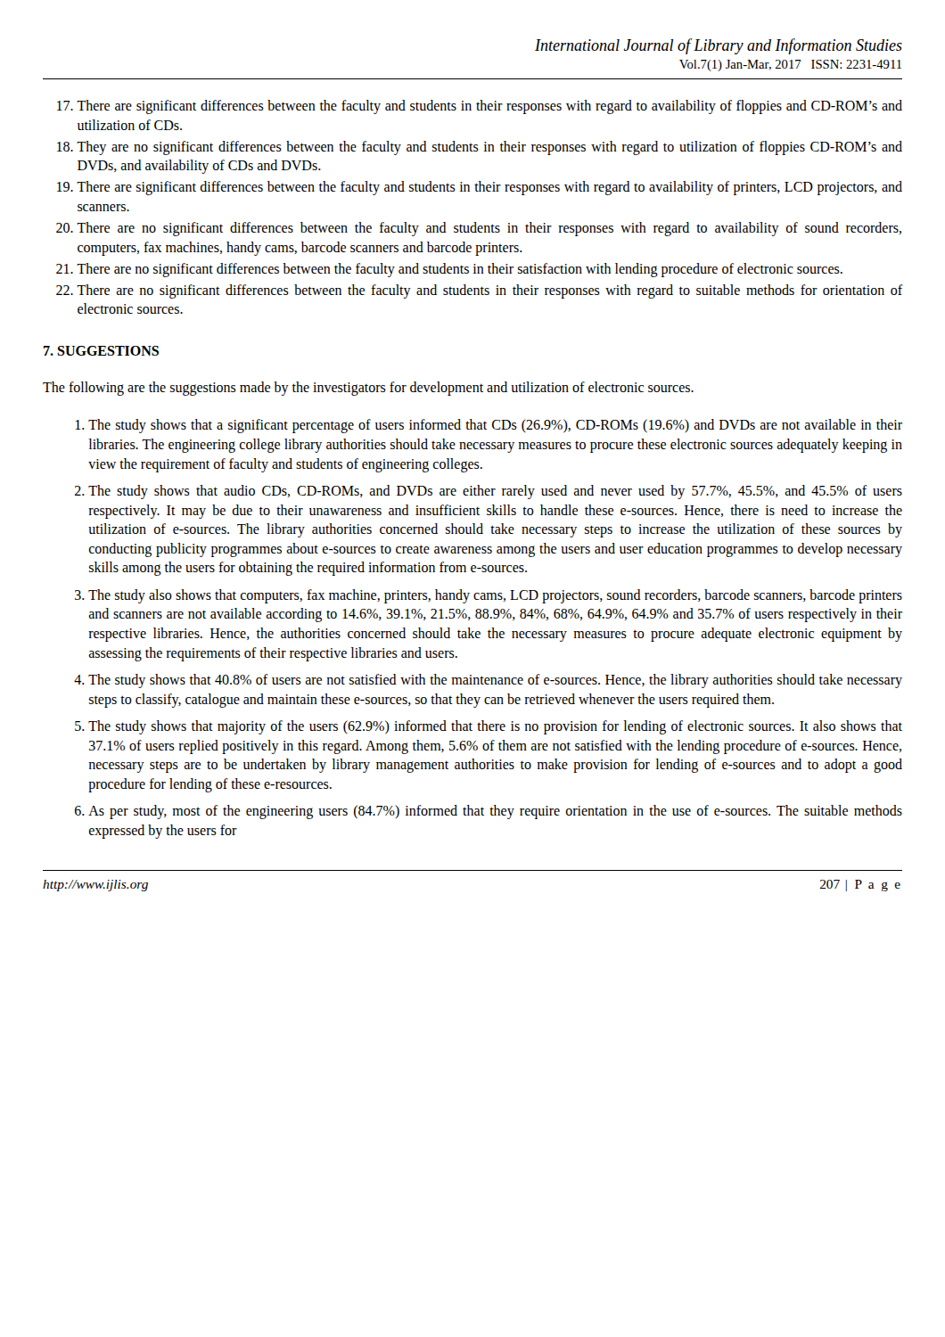International Journal of Library and Information Studies
Vol.7(1) Jan-Mar, 2017 ISSN: 2231-4911
There are significant differences between the faculty and students in their responses with regard to availability of floppies and CD-ROM’s and utilization of CDs.
They are no significant differences between the faculty and students in their responses with regard to utilization of floppies CD-ROM’s and DVDs, and availability of CDs and DVDs.
There are significant differences between the faculty and students in their responses with regard to availability of printers, LCD projectors, and scanners.
There are no significant differences between the faculty and students in their responses with regard to availability of sound recorders, computers, fax machines, handy cams, barcode scanners and barcode printers.
There are no significant differences between the faculty and students in their satisfaction with lending procedure of electronic sources.
There are no significant differences between the faculty and students in their responses with regard to suitable methods for orientation of electronic sources.
7. SUGGESTIONS
The following are the suggestions made by the investigators for development and utilization of electronic sources.
The study shows that a significant percentage of users informed that CDs (26.9%), CD-ROMs (19.6%) and DVDs are not available in their libraries. The engineering college library authorities should take necessary measures to procure these electronic sources adequately keeping in view the requirement of faculty and students of engineering colleges.
The study shows that audio CDs, CD-ROMs, and DVDs are either rarely used and never used by 57.7%, 45.5%, and 45.5% of users respectively. It may be due to their unawareness and insufficient skills to handle these e-sources. Hence, there is need to increase the utilization of e-sources. The library authorities concerned should take necessary steps to increase the utilization of these sources by conducting publicity programmes about e-sources to create awareness among the users and user education programmes to develop necessary skills among the users for obtaining the required information from e-sources.
The study also shows that computers, fax machine, printers, handy cams, LCD projectors, sound recorders, barcode scanners, barcode printers and scanners are not available according to 14.6%, 39.1%, 21.5%, 88.9%, 84%, 68%, 64.9%, 64.9% and 35.7% of users respectively in their respective libraries. Hence, the authorities concerned should take the necessary measures to procure adequate electronic equipment by assessing the requirements of their respective libraries and users.
The study shows that 40.8% of users are not satisfied with the maintenance of e-sources. Hence, the library authorities should take necessary steps to classify, catalogue and maintain these e-sources, so that they can be retrieved whenever the users required them.
The study shows that majority of the users (62.9%) informed that there is no provision for lending of electronic sources. It also shows that 37.1% of users replied positively in this regard. Among them, 5.6% of them are not satisfied with the lending procedure of e-sources. Hence, necessary steps are to be undertaken by library management authorities to make provision for lending of e-sources and to adopt a good procedure for lending of these e-resources.
As per study, most of the engineering users (84.7%) informed that they require orientation in the use of e-sources. The suitable methods expressed by the users for
http://www.ijlis.org 207 | P a g e